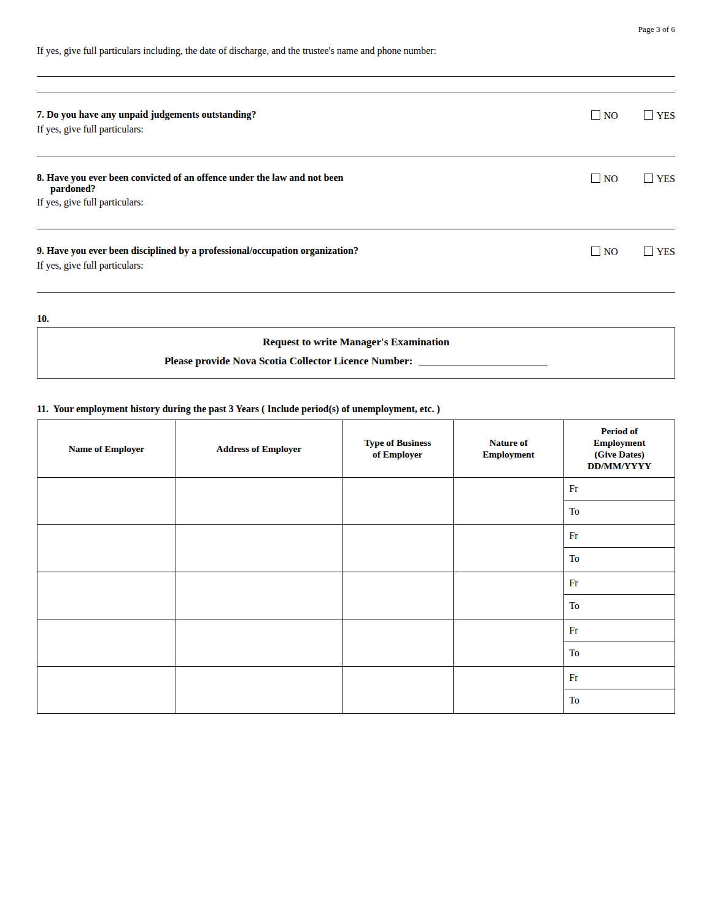Page 3 of 6
If yes, give full particulars including, the date of discharge, and the trustee's name and phone number:
7. Do you have any unpaid judgements outstanding?
NO YES
If yes, give full particulars:
8. Have you ever been convicted of an offence under the law and not been pardoned?
NO YES
If yes, give full particulars:
9. Have you ever been disciplined by a professional/occupation organization?
NO YES
If yes, give full particulars:
10.
Request to write Manager's Examination
Please provide Nova Scotia Collector Licence Number:
11. Your employment history during the past 3 Years ( Include period(s) of unemployment, etc. )
| Name of Employer | Address of Employer | Type of Business of Employer | Nature of Employment | Period of Employment (Give Dates) DD/MM/YYYY |
| --- | --- | --- | --- | --- |
| | | | | Fr To |
| | | | | Fr To |
| | | | | Fr To |
| | | | | Fr To |
| | | | | Fr To |